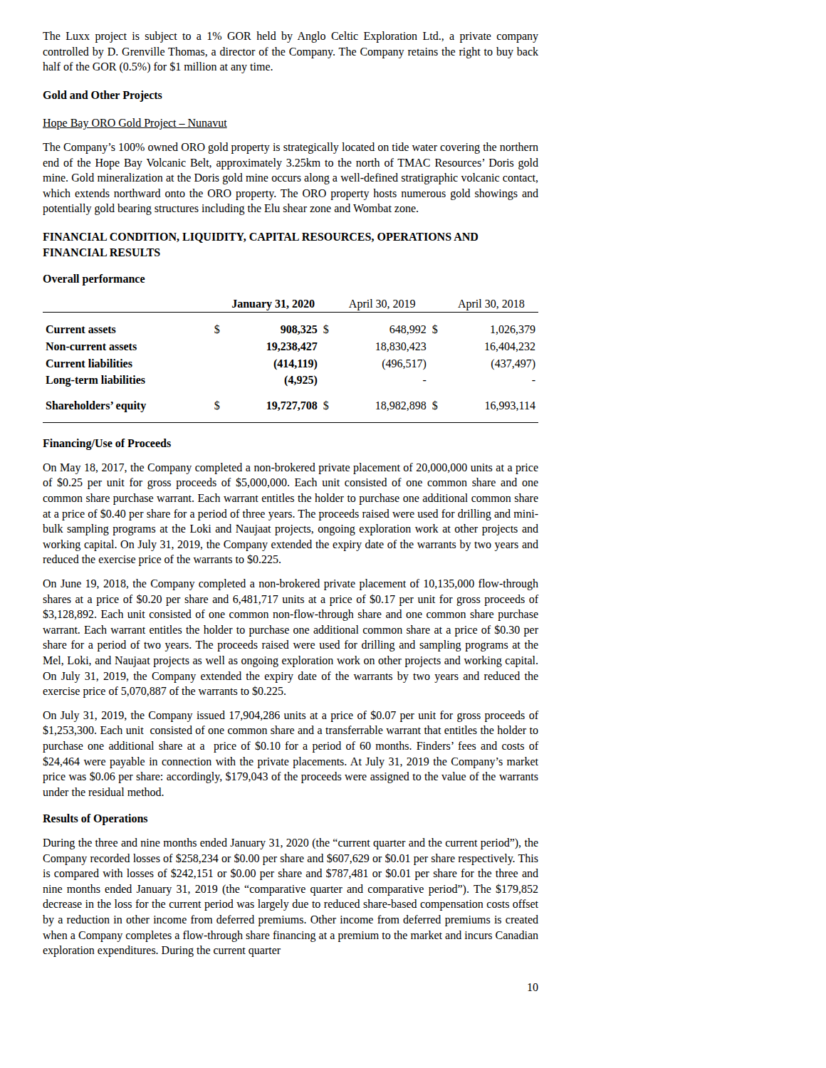The Luxx project is subject to a 1% GOR held by Anglo Celtic Exploration Ltd., a private company controlled by D. Grenville Thomas, a director of the Company. The Company retains the right to buy back half of the GOR (0.5%) for $1 million at any time.
Gold and Other Projects
Hope Bay ORO Gold Project – Nunavut
The Company’s 100% owned ORO gold property is strategically located on tide water covering the northern end of the Hope Bay Volcanic Belt, approximately 3.25km to the north of TMAC Resources’ Doris gold mine. Gold mineralization at the Doris gold mine occurs along a well-defined stratigraphic volcanic contact, which extends northward onto the ORO property. The ORO property hosts numerous gold showings and potentially gold bearing structures including the Elu shear zone and Wombat zone.
FINANCIAL CONDITION, LIQUIDITY, CAPITAL RESOURCES, OPERATIONS AND FINANCIAL RESULTS
Overall performance
| | | January 31, 2020 | | April 30, 2019 | | April 30, 2018 |
| --- | --- | --- | --- | --- | --- | --- |
| Current assets | $ | 908,325 | $ | 648,992 | $ | 1,026,379 |
| Non-current assets | | 19,238,427 | | 18,830,423 | | 16,404,232 |
| Current liabilities | | (414,119) | | (496,517) | | (437,497) |
| Long-term liabilities | | (4,925) | | - | | - |
| Shareholders’ equity | $ | 19,727,708 | $ | 18,982,898 | $ | 16,993,114 |
Financing/Use of Proceeds
On May 18, 2017, the Company completed a non-brokered private placement of 20,000,000 units at a price of $0.25 per unit for gross proceeds of $5,000,000. Each unit consisted of one common share and one common share purchase warrant. Each warrant entitles the holder to purchase one additional common share at a price of $0.40 per share for a period of three years. The proceeds raised were used for drilling and mini-bulk sampling programs at the Loki and Naujaat projects, ongoing exploration work at other projects and working capital. On July 31, 2019, the Company extended the expiry date of the warrants by two years and reduced the exercise price of the warrants to $0.225.
On June 19, 2018, the Company completed a non-brokered private placement of 10,135,000 flow-through shares at a price of $0.20 per share and 6,481,717 units at a price of $0.17 per unit for gross proceeds of $3,128,892. Each unit consisted of one common non-flow-through share and one common share purchase warrant. Each warrant entitles the holder to purchase one additional common share at a price of $0.30 per share for a period of two years. The proceeds raised were used for drilling and sampling programs at the Mel, Loki, and Naujaat projects as well as ongoing exploration work on other projects and working capital. On July 31, 2019, the Company extended the expiry date of the warrants by two years and reduced the exercise price of 5,070,887 of the warrants to $0.225.
On July 31, 2019, the Company issued 17,904,286 units at a price of $0.07 per unit for gross proceeds of $1,253,300. Each unit consisted of one common share and a transferrable warrant that entitles the holder to purchase one additional share at a price of $0.10 for a period of 60 months. Finders’ fees and costs of $24,464 were payable in connection with the private placements. At July 31, 2019 the Company’s market price was $0.06 per share: accordingly, $179,043 of the proceeds were assigned to the value of the warrants under the residual method.
Results of Operations
During the three and nine months ended January 31, 2020 (the “current quarter and the current period”), the Company recorded losses of $258,234 or $0.00 per share and $607,629 or $0.01 per share respectively. This is compared with losses of $242,151 or $0.00 per share and $787,481 or $0.01 per share for the three and nine months ended January 31, 2019 (the “comparative quarter and comparative period”). The $179,852 decrease in the loss for the current period was largely due to reduced share-based compensation costs offset by a reduction in other income from deferred premiums. Other income from deferred premiums is created when a Company completes a flow-through share financing at a premium to the market and incurs Canadian exploration expenditures. During the current quarter
10